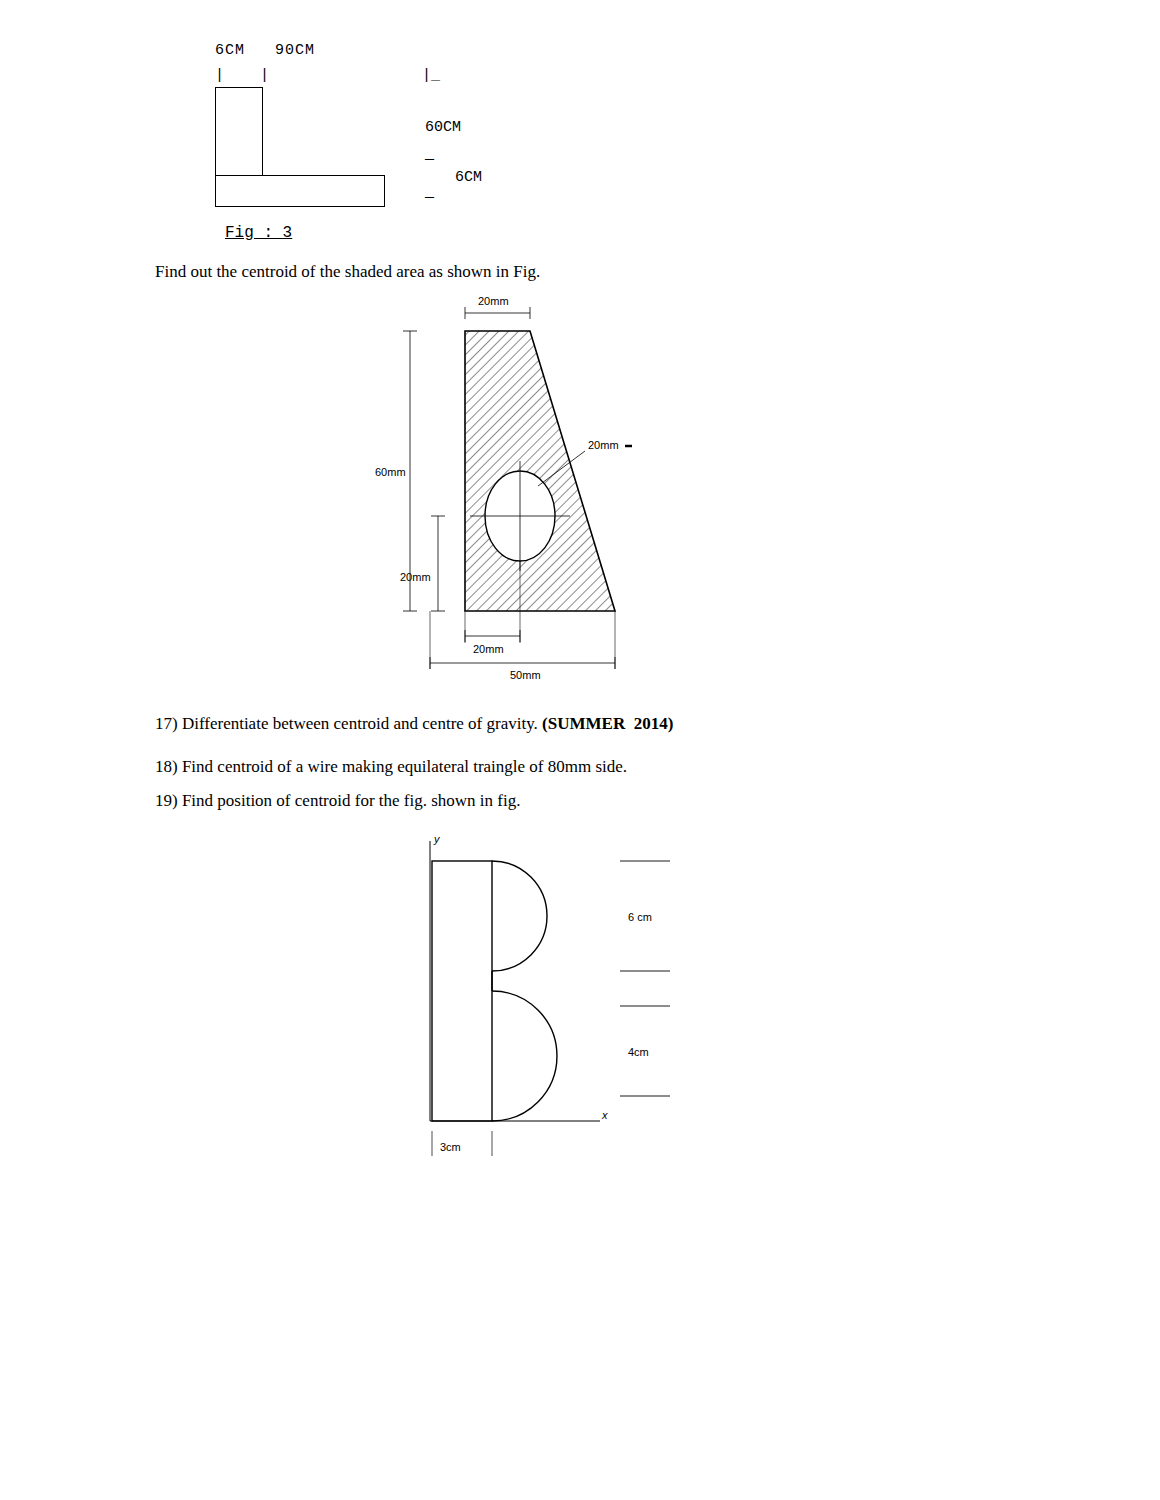6CM 90CM
| | |_
60CM — 6CM —
Fig : 3
Find out the centroid of the shaded area as shown in Fig.
20mm 20mm 60mm 20mm 20mm 50mm
17) Differentiate between centroid and centre of gravity. (SUMMER 2014)
18) Find centroid of a wire making equilateral traingle of 80mm side.
19) Find position of centroid for the fig. shown in fig.
y x 6 cm 4cm 3cm